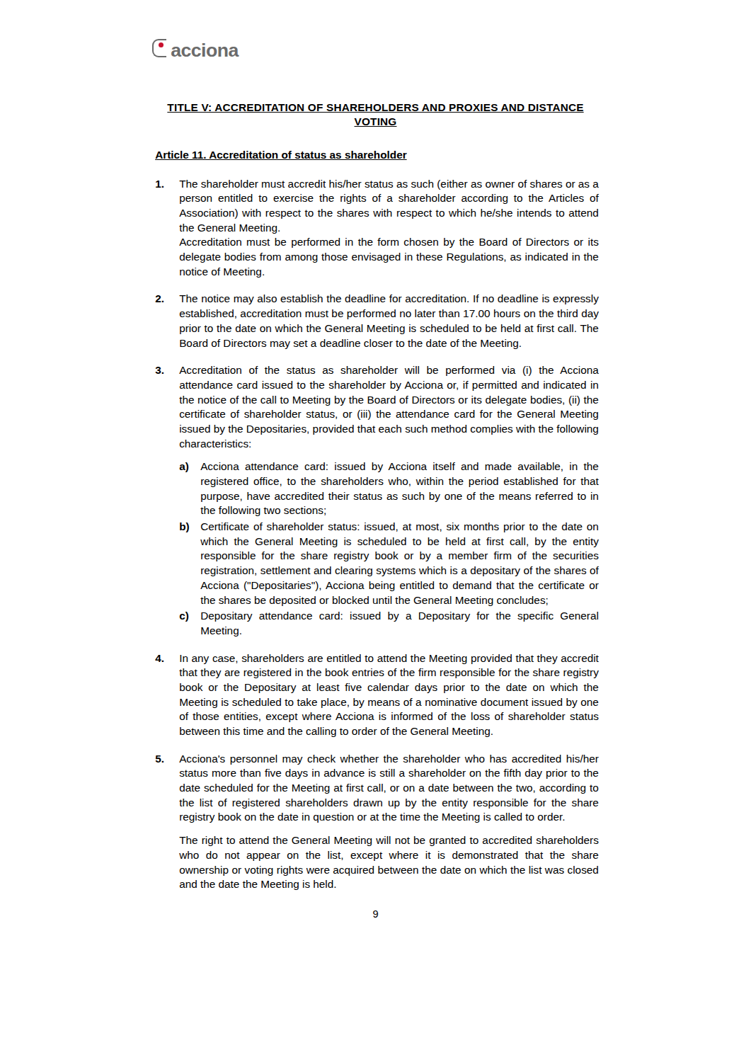acciona
TITLE V: ACCREDITATION OF SHAREHOLDERS AND PROXIES AND DISTANCE VOTING
Article 11. Accreditation of status as shareholder
The shareholder must accredit his/her status as such (either as owner of shares or as a person entitled to exercise the rights of a shareholder according to the Articles of Association) with respect to the shares with respect to which he/she intends to attend the General Meeting.
Accreditation must be performed in the form chosen by the Board of Directors or its delegate bodies from among those envisaged in these Regulations, as indicated in the notice of Meeting.
The notice may also establish the deadline for accreditation. If no deadline is expressly established, accreditation must be performed no later than 17.00 hours on the third day prior to the date on which the General Meeting is scheduled to be held at first call. The Board of Directors may set a deadline closer to the date of the Meeting.
Accreditation of the status as shareholder will be performed via (i) the Acciona attendance card issued to the shareholder by Acciona or, if permitted and indicated in the notice of the call to Meeting by the Board of Directors or its delegate bodies, (ii) the certificate of shareholder status, or (iii) the attendance card for the General Meeting issued by the Depositaries, provided that each such method complies with the following characteristics:
Acciona attendance card: issued by Acciona itself and made available, in the registered office, to the shareholders who, within the period established for that purpose, have accredited their status as such by one of the means referred to in the following two sections;
Certificate of shareholder status: issued, at most, six months prior to the date on which the General Meeting is scheduled to be held at first call, by the entity responsible for the share registry book or by a member firm of the securities registration, settlement and clearing systems which is a depositary of the shares of Acciona ("Depositaries"), Acciona being entitled to demand that the certificate or the shares be deposited or blocked until the General Meeting concludes;
Depositary attendance card: issued by a Depositary for the specific General Meeting.
In any case, shareholders are entitled to attend the Meeting provided that they accredit that they are registered in the book entries of the firm responsible for the share registry book or the Depositary at least five calendar days prior to the date on which the Meeting is scheduled to take place, by means of a nominative document issued by one of those entities, except where Acciona is informed of the loss of shareholder status between this time and the calling to order of the General Meeting.
Acciona's personnel may check whether the shareholder who has accredited his/her status more than five days in advance is still a shareholder on the fifth day prior to the date scheduled for the Meeting at first call, or on a date between the two, according to the list of registered shareholders drawn up by the entity responsible for the share registry book on the date in question or at the time the Meeting is called to order.
The right to attend the General Meeting will not be granted to accredited shareholders who do not appear on the list, except where it is demonstrated that the share ownership or voting rights were acquired between the date on which the list was closed and the date the Meeting is held.
9